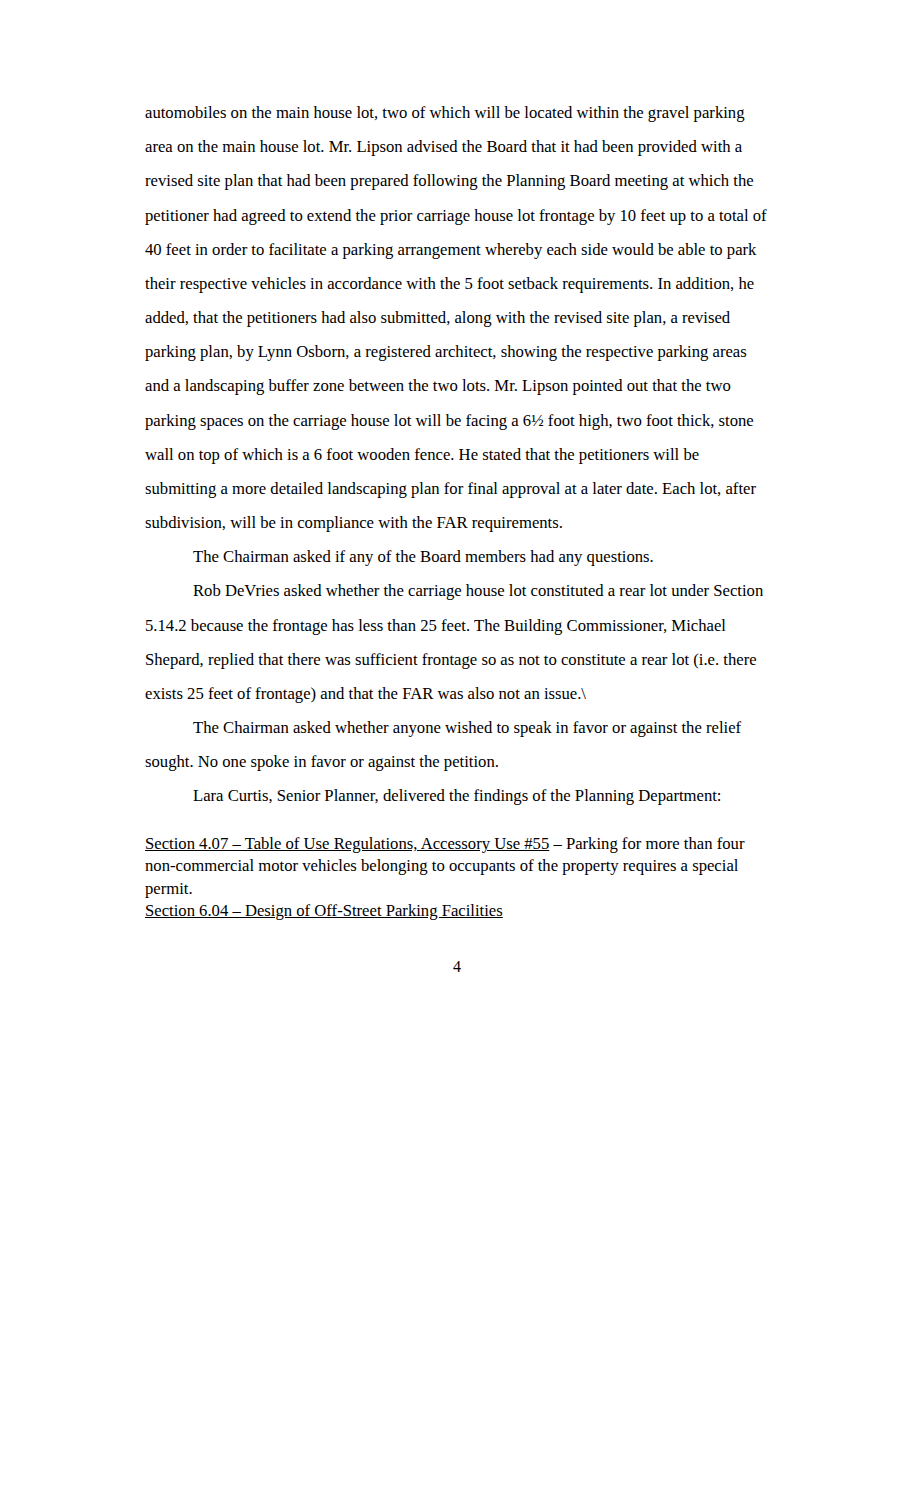automobiles on the main house lot, two of which will be located within the gravel parking area on the main house lot. Mr. Lipson advised the Board that it had been provided with a revised site plan that had been prepared following the Planning Board meeting at which the petitioner had agreed to extend the prior carriage house lot frontage by 10 feet up to a total of 40 feet in order to facilitate a parking arrangement whereby each side would be able to park their respective vehicles in accordance with the 5 foot setback requirements. In addition, he added, that the petitioners had also submitted, along with the revised site plan, a revised parking plan, by Lynn Osborn, a registered architect, showing the respective parking areas and a landscaping buffer zone between the two lots. Mr. Lipson pointed out that the two parking spaces on the carriage house lot will be facing a 6½ foot high, two foot thick, stone wall on top of which is a 6 foot wooden fence. He stated that the petitioners will be submitting a more detailed landscaping plan for final approval at a later date. Each lot, after subdivision, will be in compliance with the FAR requirements.
The Chairman asked if any of the Board members had any questions.
Rob DeVries asked whether the carriage house lot constituted a rear lot under Section 5.14.2 because the frontage has less than 25 feet. The Building Commissioner, Michael Shepard, replied that there was sufficient frontage so as not to constitute a rear lot (i.e. there exists 25 feet of frontage) and that the FAR was also not an issue.\
The Chairman asked whether anyone wished to speak in favor or against the relief sought. No one spoke in favor or against the petition.
Lara Curtis, Senior Planner, delivered the findings of the Planning Department:
Section 4.07 – Table of Use Regulations, Accessory Use #55 – Parking for more than four non-commercial motor vehicles belonging to occupants of the property requires a special permit.
Section 6.04 – Design of Off-Street Parking Facilities
4